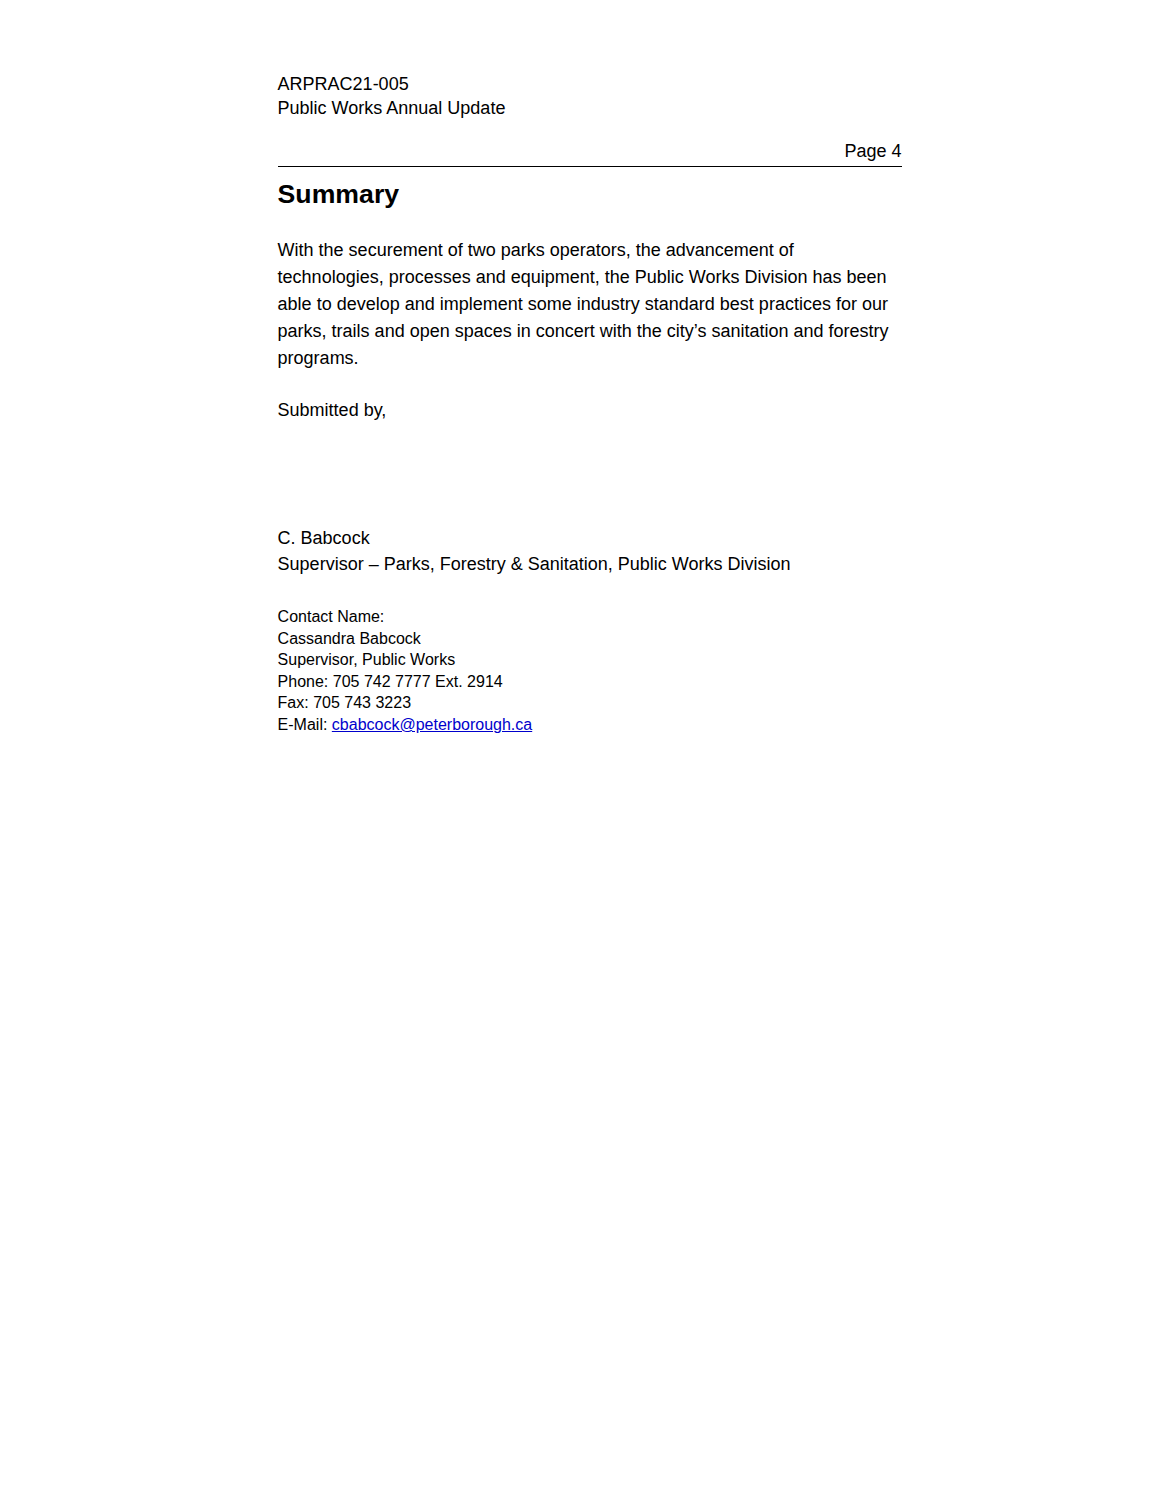ARPRAC21-005 Public Works Annual Update
Page 4
Summary
With the securement of two parks operators, the advancement of technologies, processes and equipment, the Public Works Division has been able to develop and implement some industry standard best practices for our parks, trails and open spaces in concert with the city’s sanitation and forestry programs.
Submitted by,
C. Babcock
Supervisor – Parks, Forestry & Sanitation, Public Works Division
Contact Name:
Cassandra Babcock
Supervisor, Public Works
Phone: 705 742 7777 Ext. 2914
Fax: 705 743 3223
E-Mail: cbabcock@peterborough.ca